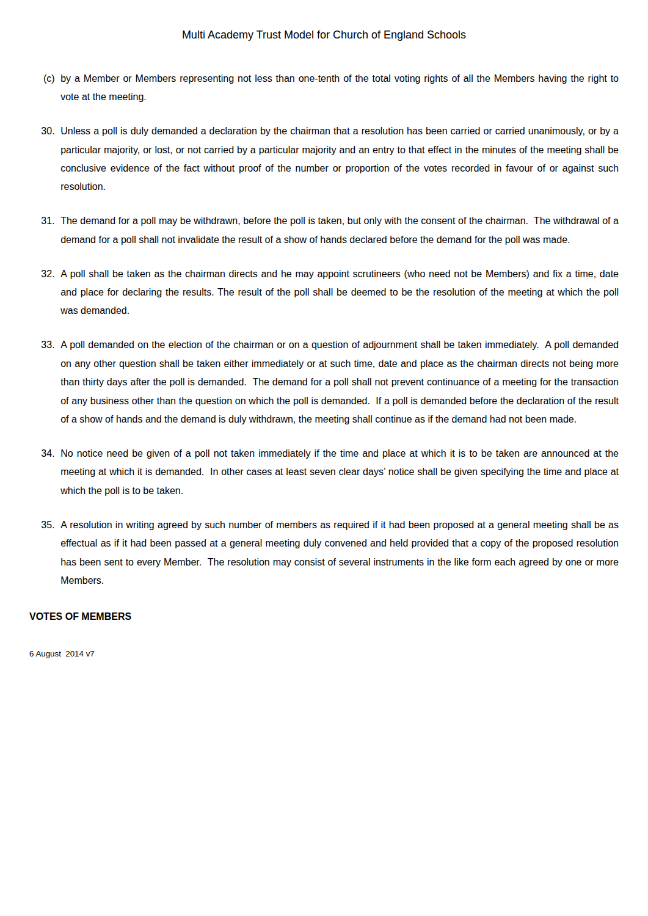Multi Academy Trust Model for Church of England Schools
(c) by a Member or Members representing not less than one-tenth of the total voting rights of all the Members having the right to vote at the meeting.
30. Unless a poll is duly demanded a declaration by the chairman that a resolution has been carried or carried unanimously, or by a particular majority, or lost, or not carried by a particular majority and an entry to that effect in the minutes of the meeting shall be conclusive evidence of the fact without proof of the number or proportion of the votes recorded in favour of or against such resolution.
31. The demand for a poll may be withdrawn, before the poll is taken, but only with the consent of the chairman. The withdrawal of a demand for a poll shall not invalidate the result of a show of hands declared before the demand for the poll was made.
32. A poll shall be taken as the chairman directs and he may appoint scrutineers (who need not be Members) and fix a time, date and place for declaring the results. The result of the poll shall be deemed to be the resolution of the meeting at which the poll was demanded.
33. A poll demanded on the election of the chairman or on a question of adjournment shall be taken immediately. A poll demanded on any other question shall be taken either immediately or at such time, date and place as the chairman directs not being more than thirty days after the poll is demanded. The demand for a poll shall not prevent continuance of a meeting for the transaction of any business other than the question on which the poll is demanded. If a poll is demanded before the declaration of the result of a show of hands and the demand is duly withdrawn, the meeting shall continue as if the demand had not been made.
34. No notice need be given of a poll not taken immediately if the time and place at which it is to be taken are announced at the meeting at which it is demanded. In other cases at least seven clear days’ notice shall be given specifying the time and place at which the poll is to be taken.
35. A resolution in writing agreed by such number of members as required if it had been proposed at a general meeting shall be as effectual as if it had been passed at a general meeting duly convened and held provided that a copy of the proposed resolution has been sent to every Member. The resolution may consist of several instruments in the like form each agreed by one or more Members.
VOTES OF MEMBERS
6 August 2014 v7